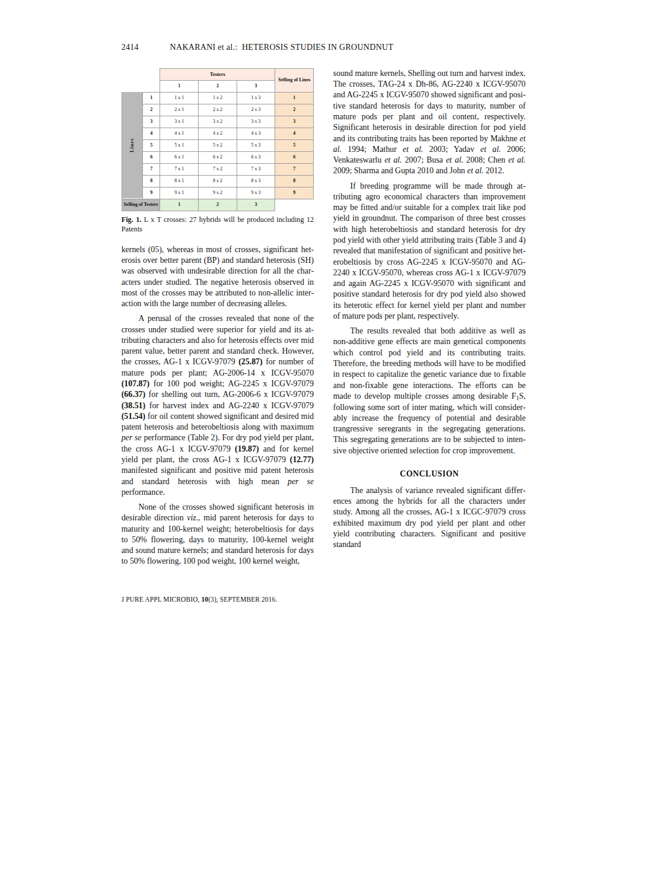2414 NAKARANI et al.: HETEROSIS STUDIES IN GROUNDNUT
| | | Testers | Selfing of Lines |
| 1 | 2 | 3 |
| Lines | 1 | 1 x 1 | 1 x 2 | 1 x 3 | 1 |
| 2 | 2 x 1 | 2 x 2 | 2 x 3 | 2 |
| 3 | 3 x 1 | 3 x 2 | 3 x 3 | 3 |
| 4 | 4 x 1 | 4 x 2 | 4 x 3 | 4 |
| 5 | 5 x 1 | 5 x 2 | 5 x 3 | 5 |
| 6 | 6 x 1 | 6 x 2 | 6 x 3 | 6 |
| 7 | 7 x 1 | 7 x 2 | 7 x 3 | 7 |
| 8 | 8 x 1 | 8 x 2 | 8 x 3 | 8 |
| 9 | 9 x 1 | 9 x 2 | 9 x 3 | 9 |
| Selfing of Testers | 1 | 2 | 3 | |
Fig. 1. L x T crosses: 27 hybrids will be produced including 12 Patents
kernels (05), whereas in most of crosses, significant heterosis over better parent (BP) and standard heterosis (SH) was observed with undesirable direction for all the characters under studied. The negative heterosis observed in most of the crosses may be attributed to non-allelic interaction with the large number of decreasing alleles.
A perusal of the crosses revealed that none of the crosses under studied were superior for yield and its attributing characters and also for heterosis effects over mid parent value, better parent and standard check. However, the crosses, AG-1 x ICGV-97079 (25.87) for number of mature pods per plant; AG-2006-14 x ICGV-95070 (107.87) for 100 pod weight; AG-2245 x ICGV-97079 (66.37) for shelling out turn, AG-2006-6 x ICGV-97079 (38.51) for harvest index and AG-2240 x ICGV-97079 (51.54) for oil content showed significant and desired mid patent heterosis and heterobeltiosis along with maximum per se performance (Table 2). For dry pod yield per plant, the cross AG-1 x ICGV-97079 (19.87) and for kernel yield per plant, the cross AG-1 x ICGV-97079 (12.77) manifested significant and positive mid patent heterosis and standard heterosis with high mean per se performance.
None of the crosses showed significant heterosis in desirable direction viz., mid parent heterosis for days to maturity and 100-kernel weight; heterobeltiosis for days to 50% flowering, days to maturity, 100-kernel weight and sound mature kernels; and standard heterosis for days to 50% flowering, 100 pod weight, 100 kernel weight,
sound mature kernels, Shelling out turn and harvest index. The crosses, TAG-24 x Dh-86, AG-2240 x ICGV-95070 and AG-2245 x ICGV-95070 showed significant and positive standard heterosis for days to maturity, number of mature pods per plant and oil content, respectively. Significant heterosis in desirable direction for pod yield and its contributing traits has been reported by Makhne et al. 1994; Mathur et al. 2003; Yadav et al. 2006; Venkateswarlu et al. 2007; Busa et al. 2008; Chen et al. 2009; Sharma and Gupta 2010 and John et al. 2012.
If breeding programme will be made through attributing agro economical characters than improvement may be fitted and/or suitable for a complex trait like pod yield in groundnut. The comparison of three best crosses with high heterobeltiosis and standard heterosis for dry pod yield with other yield attributing traits (Table 3 and 4) revealed that manifestation of significant and positive heterobeltiosis by cross AG-2245 x ICGV-95070 and AG-2240 x ICGV-95070, whereas cross AG-1 x ICGV-97079 and again AG-2245 x ICGV-95070 with significant and positive standard heterosis for dry pod yield also showed its heterotic effect for kernel yield per plant and number of mature pods per plant, respectively.
The results revealed that both additive as well as non-additive gene effects are main genetical components which control pod yield and its contributing traits. Therefore, the breeding methods will have to be modified in respect to capitalize the genetic variance due to fixable and non-fixable gene interactions. The efforts can be made to develop multiple crosses among desirable F1S, following some sort of inter mating, which will considerably increase the frequency of potential and desirable trangressive seregrants in the segregating generations. This segregating generations are to be subjected to intensive objective oriented selection for crop improvement.
CONCLUSION
The analysis of variance revealed significant differences among the hybrids for all the characters under study. Among all the crosses, AG-1 x ICGC-97079 cross exhibited maximum dry pod yield per plant and other yield contributing characters. Significant and positive standard
J PURE APPL MICROBIO, 10(3), SEPTEMBER 2016.